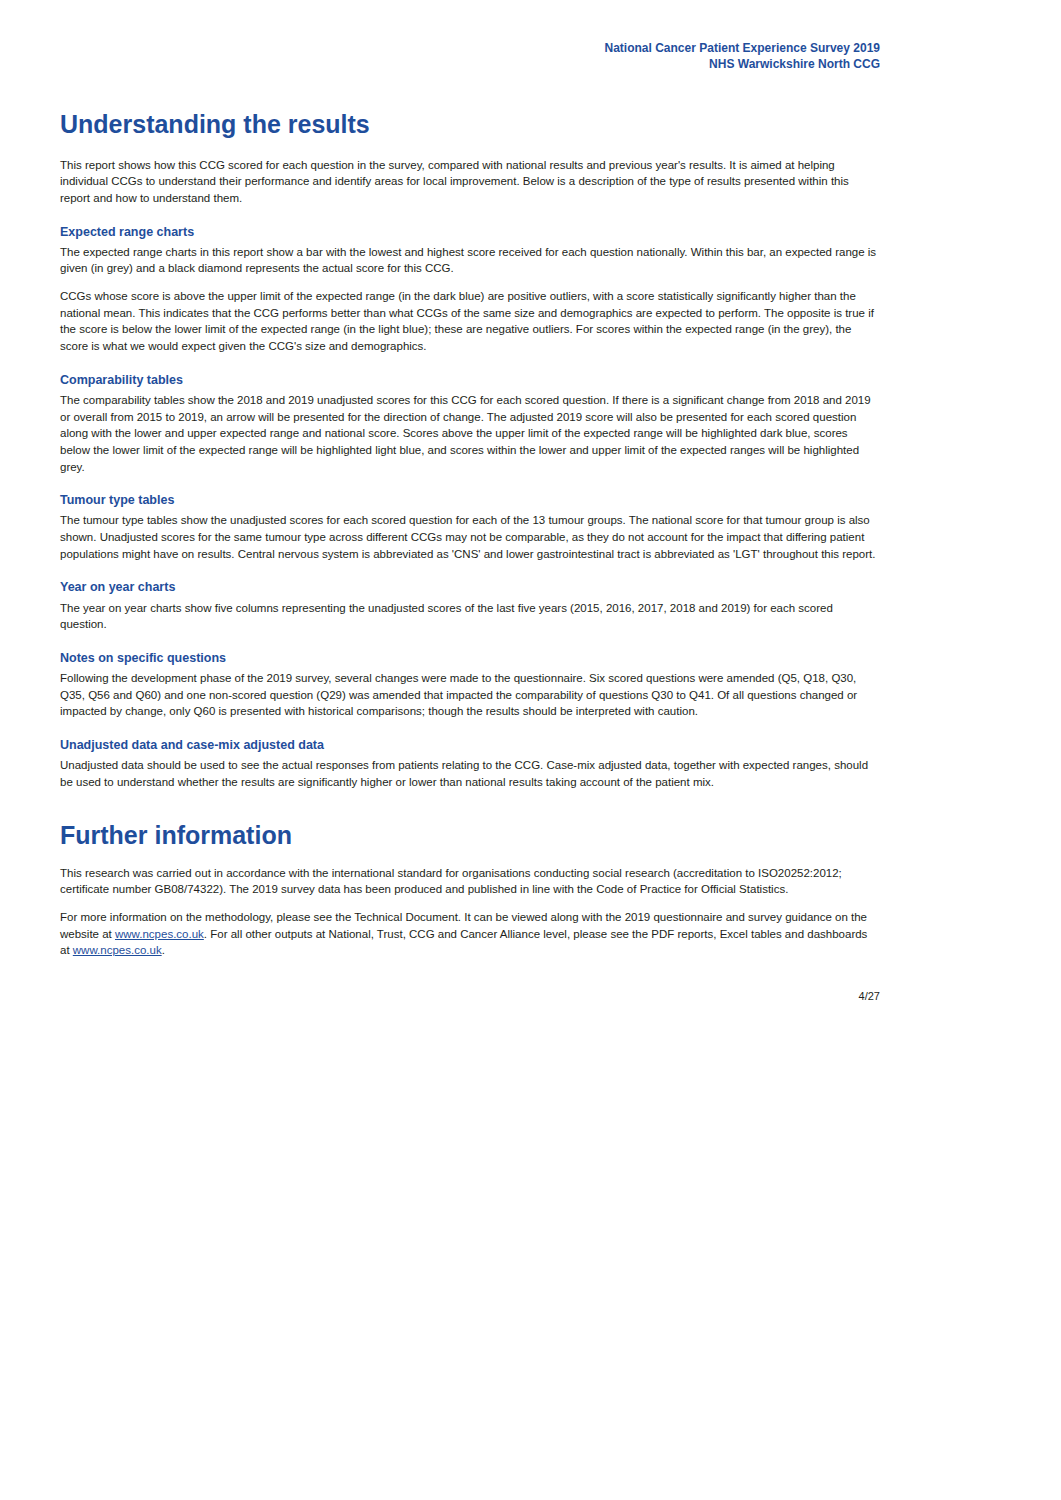National Cancer Patient Experience Survey 2019
NHS Warwickshire North CCG
Understanding the results
This report shows how this CCG scored for each question in the survey, compared with national results and previous year's results. It is aimed at helping individual CCGs to understand their performance and identify areas for local improvement. Below is a description of the type of results presented within this report and how to understand them.
Expected range charts
The expected range charts in this report show a bar with the lowest and highest score received for each question nationally. Within this bar, an expected range is given (in grey) and a black diamond represents the actual score for this CCG.
CCGs whose score is above the upper limit of the expected range (in the dark blue) are positive outliers, with a score statistically significantly higher than the national mean. This indicates that the CCG performs better than what CCGs of the same size and demographics are expected to perform. The opposite is true if the score is below the lower limit of the expected range (in the light blue); these are negative outliers. For scores within the expected range (in the grey), the score is what we would expect given the CCG's size and demographics.
Comparability tables
The comparability tables show the 2018 and 2019 unadjusted scores for this CCG for each scored question. If there is a significant change from 2018 and 2019 or overall from 2015 to 2019, an arrow will be presented for the direction of change. The adjusted 2019 score will also be presented for each scored question along with the lower and upper expected range and national score. Scores above the upper limit of the expected range will be highlighted dark blue, scores below the lower limit of the expected range will be highlighted light blue, and scores within the lower and upper limit of the expected ranges will be highlighted grey.
Tumour type tables
The tumour type tables show the unadjusted scores for each scored question for each of the 13 tumour groups. The national score for that tumour group is also shown. Unadjusted scores for the same tumour type across different CCGs may not be comparable, as they do not account for the impact that differing patient populations might have on results. Central nervous system is abbreviated as 'CNS' and lower gastrointestinal tract is abbreviated as 'LGT' throughout this report.
Year on year charts
The year on year charts show five columns representing the unadjusted scores of the last five years (2015, 2016, 2017, 2018 and 2019) for each scored question.
Notes on specific questions
Following the development phase of the 2019 survey, several changes were made to the questionnaire. Six scored questions were amended (Q5, Q18, Q30, Q35, Q56 and Q60) and one non-scored question (Q29) was amended that impacted the comparability of questions Q30 to Q41. Of all questions changed or impacted by change, only Q60 is presented with historical comparisons; though the results should be interpreted with caution.
Unadjusted data and case-mix adjusted data
Unadjusted data should be used to see the actual responses from patients relating to the CCG. Case-mix adjusted data, together with expected ranges, should be used to understand whether the results are significantly higher or lower than national results taking account of the patient mix.
Further information
This research was carried out in accordance with the international standard for organisations conducting social research (accreditation to ISO20252:2012; certificate number GB08/74322). The 2019 survey data has been produced and published in line with the Code of Practice for Official Statistics.
For more information on the methodology, please see the Technical Document. It can be viewed along with the 2019 questionnaire and survey guidance on the website at www.ncpes.co.uk. For all other outputs at National, Trust, CCG and Cancer Alliance level, please see the PDF reports, Excel tables and dashboards at www.ncpes.co.uk.
4/27